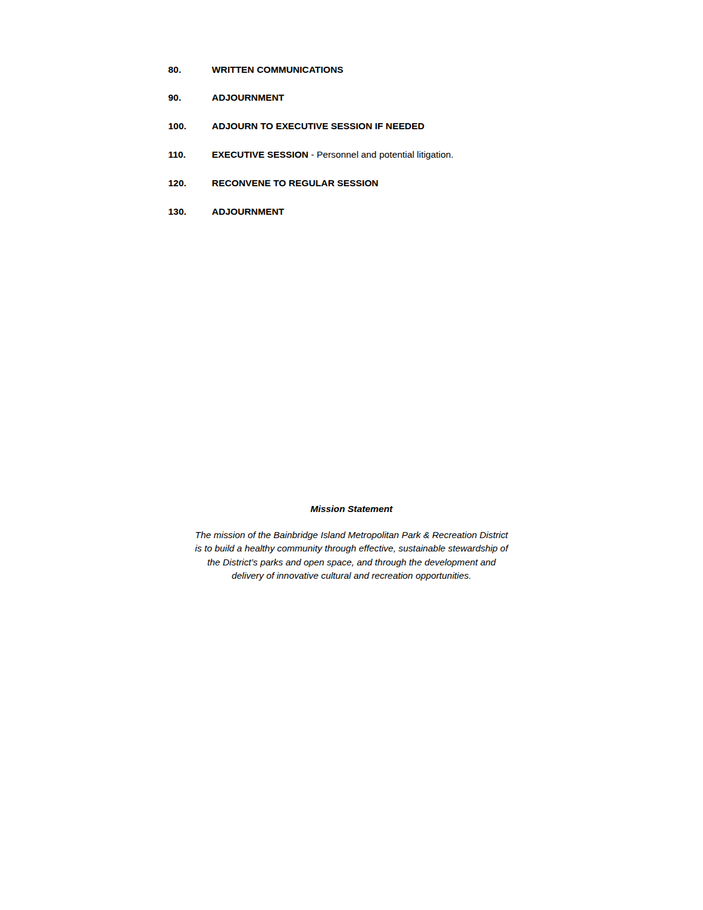80. WRITTEN COMMUNICATIONS
90. ADJOURNMENT
100. ADJOURN TO EXECUTIVE SESSION IF NEEDED
110. EXECUTIVE SESSION - Personnel and potential litigation.
120. RECONVENE TO REGULAR SESSION
130. ADJOURNMENT
Mission Statement
The mission of the Bainbridge Island Metropolitan Park & Recreation District
is to build a healthy community through effective, sustainable stewardship of
the District’s parks and open space, and through the development and
delivery of innovative cultural and recreation opportunities.